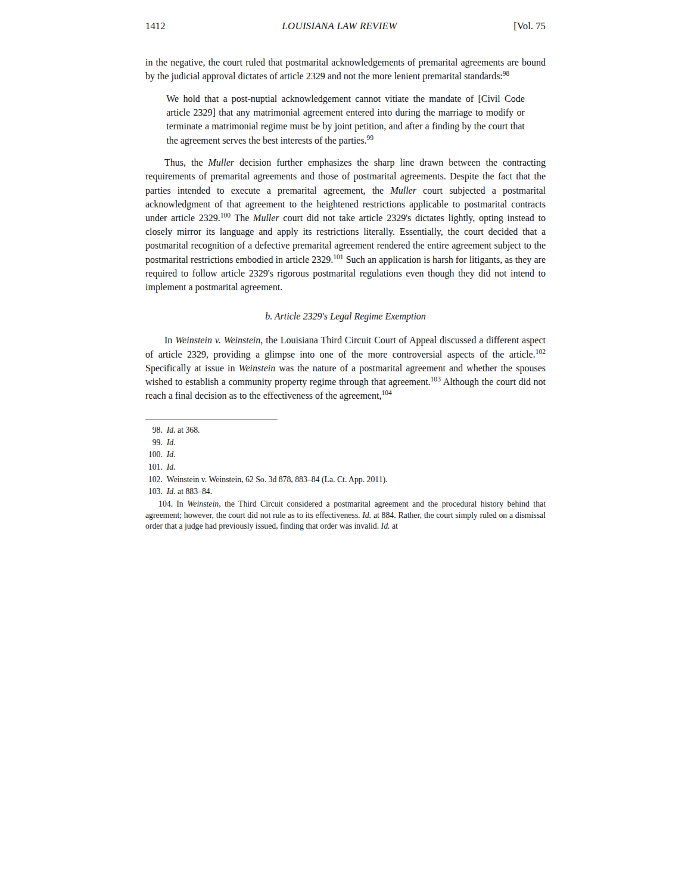1412 LOUISIANA LAW REVIEW [Vol. 75
in the negative, the court ruled that postmarital acknowledgements of premarital agreements are bound by the judicial approval dictates of article 2329 and not the more lenient premarital standards:98
We hold that a post-nuptial acknowledgement cannot vitiate the mandate of [Civil Code article 2329] that any matrimonial agreement entered into during the marriage to modify or terminate a matrimonial regime must be by joint petition, and after a finding by the court that the agreement serves the best interests of the parties.99
Thus, the Muller decision further emphasizes the sharp line drawn between the contracting requirements of premarital agreements and those of postmarital agreements. Despite the fact that the parties intended to execute a premarital agreement, the Muller court subjected a postmarital acknowledgment of that agreement to the heightened restrictions applicable to postmarital contracts under article 2329.100 The Muller court did not take article 2329's dictates lightly, opting instead to closely mirror its language and apply its restrictions literally. Essentially, the court decided that a postmarital recognition of a defective premarital agreement rendered the entire agreement subject to the postmarital restrictions embodied in article 2329.101 Such an application is harsh for litigants, as they are required to follow article 2329's rigorous postmarital regulations even though they did not intend to implement a postmarital agreement.
b. Article 2329's Legal Regime Exemption
In Weinstein v. Weinstein, the Louisiana Third Circuit Court of Appeal discussed a different aspect of article 2329, providing a glimpse into one of the more controversial aspects of the article.102 Specifically at issue in Weinstein was the nature of a postmarital agreement and whether the spouses wished to establish a community property regime through that agreement.103 Although the court did not reach a final decision as to the effectiveness of the agreement,104
98. Id. at 368.
99. Id.
100. Id.
101. Id.
102. Weinstein v. Weinstein, 62 So. 3d 878, 883–84 (La. Ct. App. 2011).
103. Id. at 883–84.
104. In Weinstein, the Third Circuit considered a postmarital agreement and the procedural history behind that agreement; however, the court did not rule as to its effectiveness. Id. at 884. Rather, the court simply ruled on a dismissal order that a judge had previously issued, finding that order was invalid. Id. at